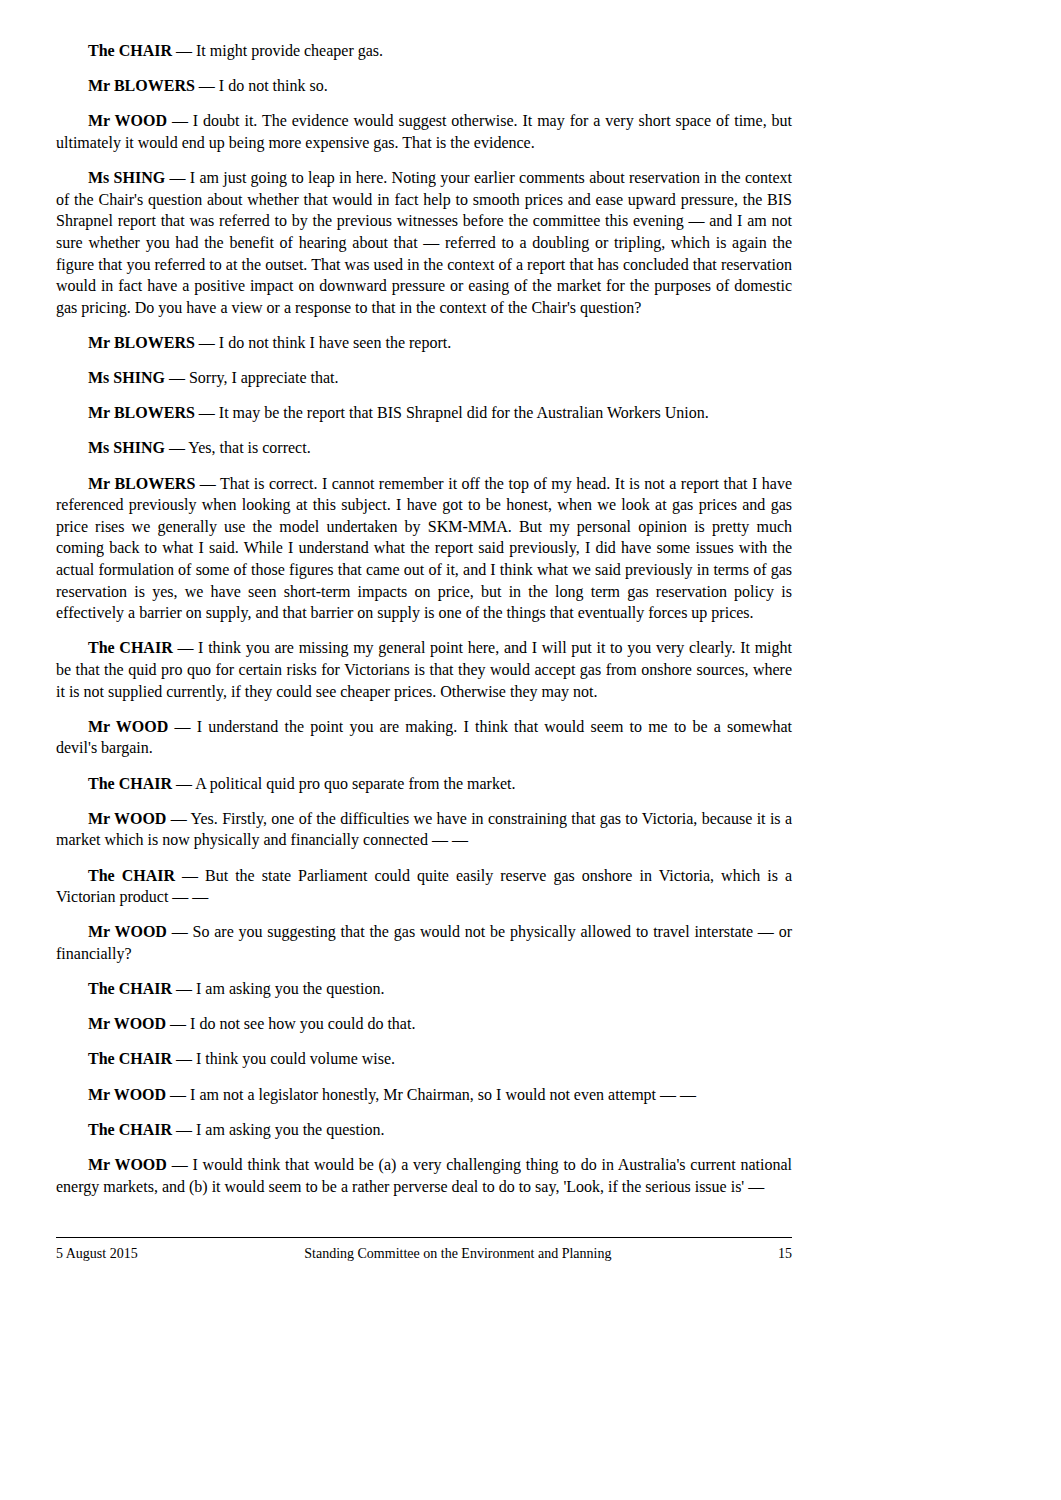The CHAIR — It might provide cheaper gas.
Mr BLOWERS — I do not think so.
Mr WOOD — I doubt it. The evidence would suggest otherwise. It may for a very short space of time, but ultimately it would end up being more expensive gas. That is the evidence.
Ms SHING — I am just going to leap in here. Noting your earlier comments about reservation in the context of the Chair's question about whether that would in fact help to smooth prices and ease upward pressure, the BIS Shrapnel report that was referred to by the previous witnesses before the committee this evening — and I am not sure whether you had the benefit of hearing about that — referred to a doubling or tripling, which is again the figure that you referred to at the outset. That was used in the context of a report that has concluded that reservation would in fact have a positive impact on downward pressure or easing of the market for the purposes of domestic gas pricing. Do you have a view or a response to that in the context of the Chair's question?
Mr BLOWERS — I do not think I have seen the report.
Ms SHING — Sorry, I appreciate that.
Mr BLOWERS — It may be the report that BIS Shrapnel did for the Australian Workers Union.
Ms SHING — Yes, that is correct.
Mr BLOWERS — That is correct. I cannot remember it off the top of my head. It is not a report that I have referenced previously when looking at this subject. I have got to be honest, when we look at gas prices and gas price rises we generally use the model undertaken by SKM-MMA. But my personal opinion is pretty much coming back to what I said. While I understand what the report said previously, I did have some issues with the actual formulation of some of those figures that came out of it, and I think what we said previously in terms of gas reservation is yes, we have seen short-term impacts on price, but in the long term gas reservation policy is effectively a barrier on supply, and that barrier on supply is one of the things that eventually forces up prices.
The CHAIR — I think you are missing my general point here, and I will put it to you very clearly. It might be that the quid pro quo for certain risks for Victorians is that they would accept gas from onshore sources, where it is not supplied currently, if they could see cheaper prices. Otherwise they may not.
Mr WOOD — I understand the point you are making. I think that would seem to me to be a somewhat devil's bargain.
The CHAIR — A political quid pro quo separate from the market.
Mr WOOD — Yes. Firstly, one of the difficulties we have in constraining that gas to Victoria, because it is a market which is now physically and financially connected — —
The CHAIR — But the state Parliament could quite easily reserve gas onshore in Victoria, which is a Victorian product — —
Mr WOOD — So are you suggesting that the gas would not be physically allowed to travel interstate — or financially?
The CHAIR — I am asking you the question.
Mr WOOD — I do not see how you could do that.
The CHAIR — I think you could volume wise.
Mr WOOD — I am not a legislator honestly, Mr Chairman, so I would not even attempt — —
The CHAIR — I am asking you the question.
Mr WOOD — I would think that would be (a) a very challenging thing to do in Australia's current national energy markets, and (b) it would seem to be a rather perverse deal to do to say, 'Look, if the serious issue is' —
5 August 2015 Standing Committee on the Environment and Planning 15